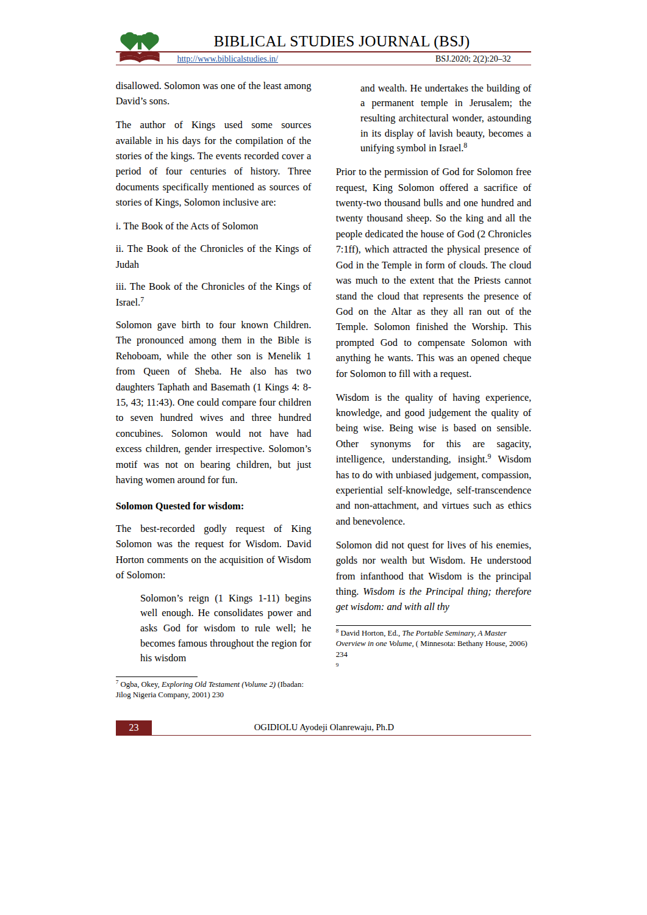BIBLICAL STUDIES JOURNAL (BSJ)
http://www.biblicalstudies.in/ BSJ.2020; 2(2):20–32
disallowed. Solomon was one of the least among David’s sons.
The author of Kings used some sources available in his days for the compilation of the stories of the kings. The events recorded cover a period of four centuries of history. Three documents specifically mentioned as sources of stories of Kings, Solomon inclusive are:
i. The Book of the Acts of Solomon
ii. The Book of the Chronicles of the Kings of Judah
iii. The Book of the Chronicles of the Kings of Israel.7
Solomon gave birth to four known Children. The pronounced among them in the Bible is Rehoboam, while the other son is Menelik 1 from Queen of Sheba. He also has two daughters Taphath and Basemath (1 Kings 4: 8-15, 43; 11:43). One could compare four children to seven hundred wives and three hundred concubines. Solomon would not have had excess children, gender irrespective. Solomon’s motif was not on bearing children, but just having women around for fun.
Solomon Quested for wisdom:
The best-recorded godly request of King Solomon was the request for Wisdom. David Horton comments on the acquisition of Wisdom of Solomon:
Solomon’s reign (1 Kings 1-11) begins well enough. He consolidates power and asks God for wisdom to rule well; he becomes famous throughout the region for his wisdom
7 Ogba, Okey, Exploring Old Testament (Volume 2) (Ibadan: Jilog Nigeria Company, 2001) 230
and wealth. He undertakes the building of a permanent temple in Jerusalem; the resulting architectural wonder, astounding in its display of lavish beauty, becomes a unifying symbol in Israel.8
Prior to the permission of God for Solomon free request, King Solomon offered a sacrifice of twenty-two thousand bulls and one hundred and twenty thousand sheep. So the king and all the people dedicated the house of God (2 Chronicles 7:1ff), which attracted the physical presence of God in the Temple in form of clouds. The cloud was much to the extent that the Priests cannot stand the cloud that represents the presence of God on the Altar as they all ran out of the Temple. Solomon finished the Worship. This prompted God to compensate Solomon with anything he wants. This was an opened cheque for Solomon to fill with a request.
Wisdom is the quality of having experience, knowledge, and good judgement the quality of being wise. Being wise is based on sensible. Other synonyms for this are sagacity, intelligence, understanding, insight.9 Wisdom has to do with unbiased judgement, compassion, experiential self-knowledge, self-transcendence and non-attachment, and virtues such as ethics and benevolence.
Solomon did not quest for lives of his enemies, golds nor wealth but Wisdom. He understood from infanthood that Wisdom is the principal thing. Wisdom is the Principal thing; therefore get wisdom: and with all thy
8 David Horton, Ed., The Portable Seminary, A Master Overview in one Volume, ( Minnesota: Bethany House, 2006) 234
9
23
OGIDIOLU Ayodeji Olanrewaju, Ph.D